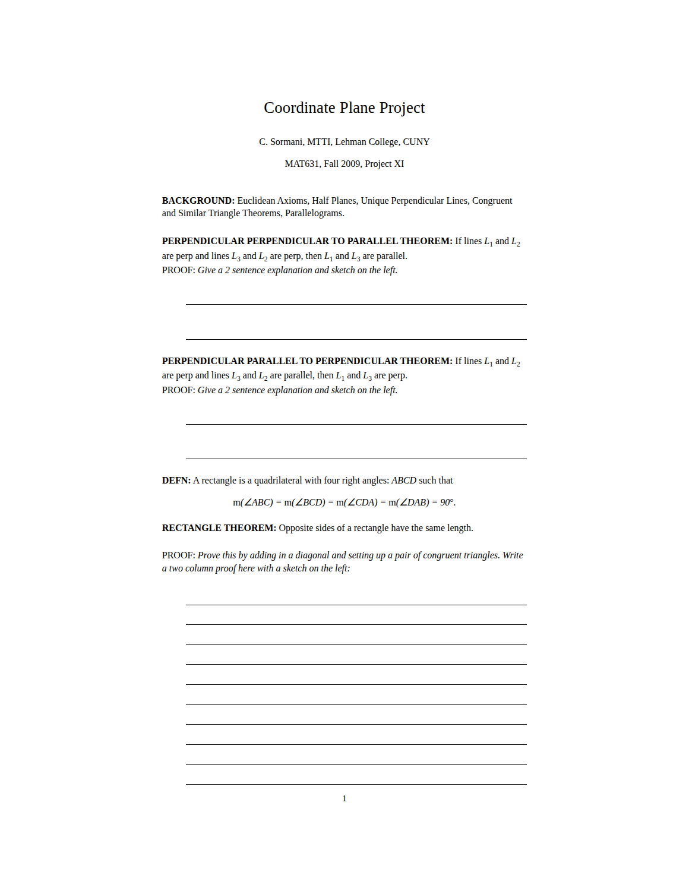Coordinate Plane Project
C. Sormani, MTTI, Lehman College, CUNY
MAT631, Fall 2009, Project XI
BACKGROUND: Euclidean Axioms, Half Planes, Unique Perpendicular Lines, Congruent and Similar Triangle Theorems, Parallelograms.
PERPENDICULAR PERPENDICULAR TO PARALLEL THEOREM: If lines L1 and L2 are perp and lines L3 and L2 are perp, then L1 and L3 are parallel.
PROOF: Give a 2 sentence explanation and sketch on the left.
PERPENDICULAR PARALLEL TO PERPENDICULAR THEOREM: If lines L1 and L2 are perp and lines L3 and L2 are parallel, then L1 and L3 are perp.
PROOF: Give a 2 sentence explanation and sketch on the left.
DEFN: A rectangle is a quadrilateral with four right angles: ABCD such that
m(∠ABC) = m(∠BCD) = m(∠CDA) = m(∠DAB) = 90°.
RECTANGLE THEOREM: Opposite sides of a rectangle have the same length.
PROOF: Prove this by adding in a diagonal and setting up a pair of congruent triangles. Write a two column proof here with a sketch on the left:
1